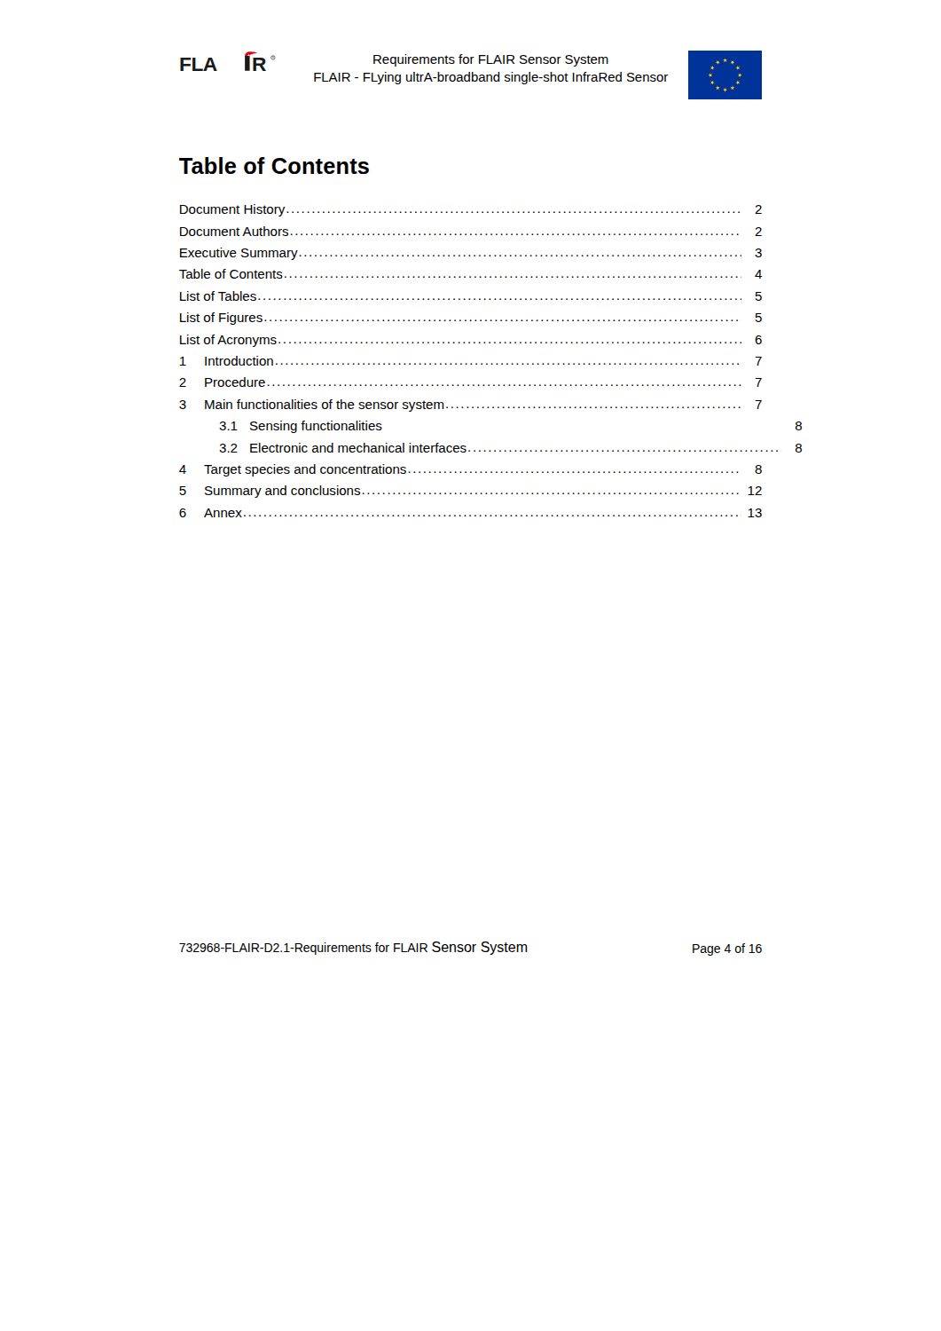FLA R R
Requirements for FLAIR Sensor System FLAIR - FLying ultrA-broadband single-shot InfraRed Sensor
Table of Contents
Document History .......................................................................................................... 2
Document Authors .......................................................................................................... 2
Executive Summary .......................................................................................................... 3
Table of Contents .......................................................................................................... 4
List of Tables .......................................................................................................... 5
List of Figures .......................................................................................................... 5
List of Acronyms .......................................................................................................... 6
1 Introduction .......................................................................................................... 7
2 Procedure .......................................................................................................... 7
3 Main functionalities of the sensor system .......................................................................................................... 7
3.1 Sensing functionalities 8
3.2 Electronic and mechanical interfaces .......................................................................................................... 8
4 Target species and concentrations .......................................................................................................... 8
5 Summary and conclusions .......................................................................................................... 12
6 Annex .......................................................................................................... 13
732968-FLAIR-D2.1-Requirements for FLAIR Sensor System
Page 4 of 16